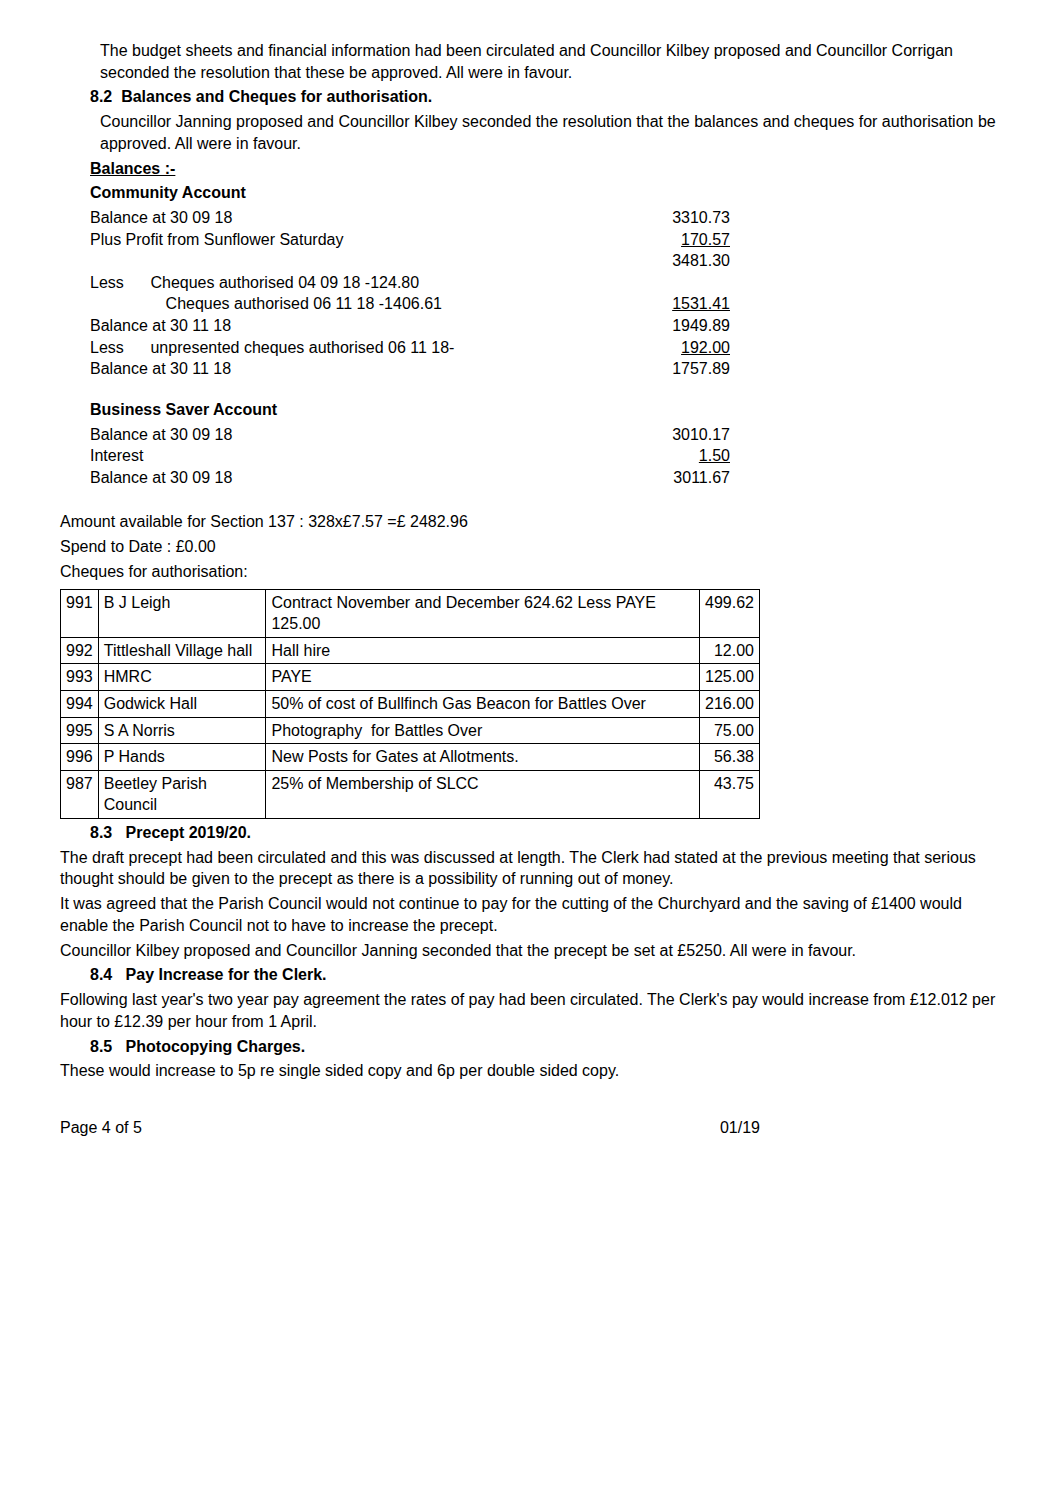The budget sheets and financial information had been circulated and Councillor Kilbey proposed and Councillor Corrigan seconded the resolution that these be approved. All were in favour.
8.2 Balances and Cheques for authorisation.
Councillor Janning proposed and Councillor Kilbey seconded the resolution that the balances and cheques for authorisation be approved. All were in favour.
Balances :-
Community Account
| Balance at 30 09 18 | 3310.73 |
| Plus Profit from Sunflower Saturday | 170.57 |
| | 3481.30 |
| Less Cheques authorised 04 09 18 -124.80 | |
| Cheques authorised 06 11 18 -1406.61 | 1531.41 |
| Balance at 30 11 18 | 1949.89 |
| Less unpresented cheques authorised 06 11 18- | 192.00 |
| Balance at 30 11 18 | 1757.89 |
Business Saver Account
| Balance at 30 09 18 | 3010.17 |
| Interest | 1.50 |
| Balance at 30 09 18 | 3011.67 |
Amount available for Section 137 : 328x£7.57 =£ 2482.96
Spend to Date : £0.00
Cheques for authorisation:
| 991 | B J Leigh | Contract November and December 624.62 Less PAYE 125.00 | 499.62 |
| 992 | Tittleshall Village hall | Hall hire | 12.00 |
| 993 | HMRC | PAYE | 125.00 |
| 994 | Godwick Hall | 50% of cost of Bullfinch Gas Beacon for Battles Over | 216.00 |
| 995 | S A Norris | Photography for Battles Over | 75.00 |
| 996 | P Hands | New Posts for Gates at Allotments. | 56.38 |
| 987 | Beetley Parish Council | 25% of Membership of SLCC | 43.75 |
8.3 Precept 2019/20.
The draft precept had been circulated and this was discussed at length. The Clerk had stated at the previous meeting that serious thought should be given to the precept as there is a possibility of running out of money.
It was agreed that the Parish Council would not continue to pay for the cutting of the Churchyard and the saving of £1400 would enable the Parish Council not to have to increase the precept.
Councillor Kilbey proposed and Councillor Janning seconded that the precept be set at £5250. All were in favour.
8.4 Pay Increase for the Clerk.
Following last year's two year pay agreement the rates of pay had been circulated. The Clerk's pay would increase from £12.012 per hour to £12.39 per hour from 1 April.
8.5 Photocopying Charges.
These would increase to 5p re single sided copy and 6p per double sided copy.
Page 4 of 5 01/19